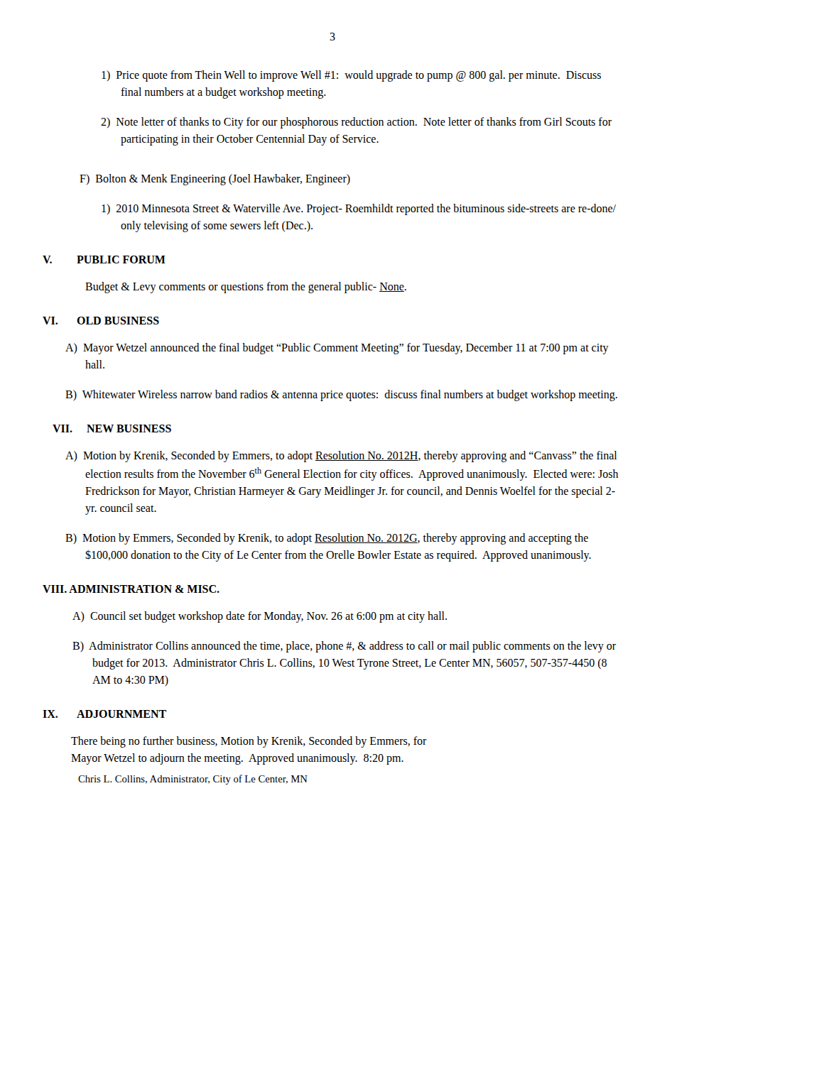3
1) Price quote from Thein Well to improve Well #1: would upgrade to pump @ 800 gal. per minute. Discuss final numbers at a budget workshop meeting.
2) Note letter of thanks to City for our phosphorous reduction action. Note letter of thanks from Girl Scouts for participating in their October Centennial Day of Service.
F) Bolton & Menk Engineering (Joel Hawbaker, Engineer)
1) 2010 Minnesota Street & Waterville Ave. Project- Roemhildt reported the bituminous side-streets are re-done/ only televising of some sewers left (Dec.).
V. PUBLIC FORUM
Budget & Levy comments or questions from the general public- None.
VI. OLD BUSINESS
A) Mayor Wetzel announced the final budget “Public Comment Meeting” for Tuesday, December 11 at 7:00 pm at city hall.
B) Whitewater Wireless narrow band radios & antenna price quotes: discuss final numbers at budget workshop meeting.
VII. NEW BUSINESS
A) Motion by Krenik, Seconded by Emmers, to adopt Resolution No. 2012H, thereby approving and “Canvass” the final election results from the November 6th General Election for city offices. Approved unanimously. Elected were: Josh Fredrickson for Mayor, Christian Harmeyer & Gary Meidlinger Jr. for council, and Dennis Woelfel for the special 2-yr. council seat.
B) Motion by Emmers, Seconded by Krenik, to adopt Resolution No. 2012G, thereby approving and accepting the $100,000 donation to the City of Le Center from the Orelle Bowler Estate as required. Approved unanimously.
VIII. ADMINISTRATION & MISC.
A) Council set budget workshop date for Monday, Nov. 26 at 6:00 pm at city hall.
B) Administrator Collins announced the time, place, phone #, & address to call or mail public comments on the levy or budget for 2013. Administrator Chris L. Collins, 10 West Tyrone Street, Le Center MN, 56057, 507-357-4450 (8 AM to 4:30 PM)
IX. ADJOURNMENT
There being no further business, Motion by Krenik, Seconded by Emmers, for
Mayor Wetzel to adjourn the meeting. Approved unanimously. 8:20 pm.
Chris L. Collins, Administrator, City of Le Center, MN